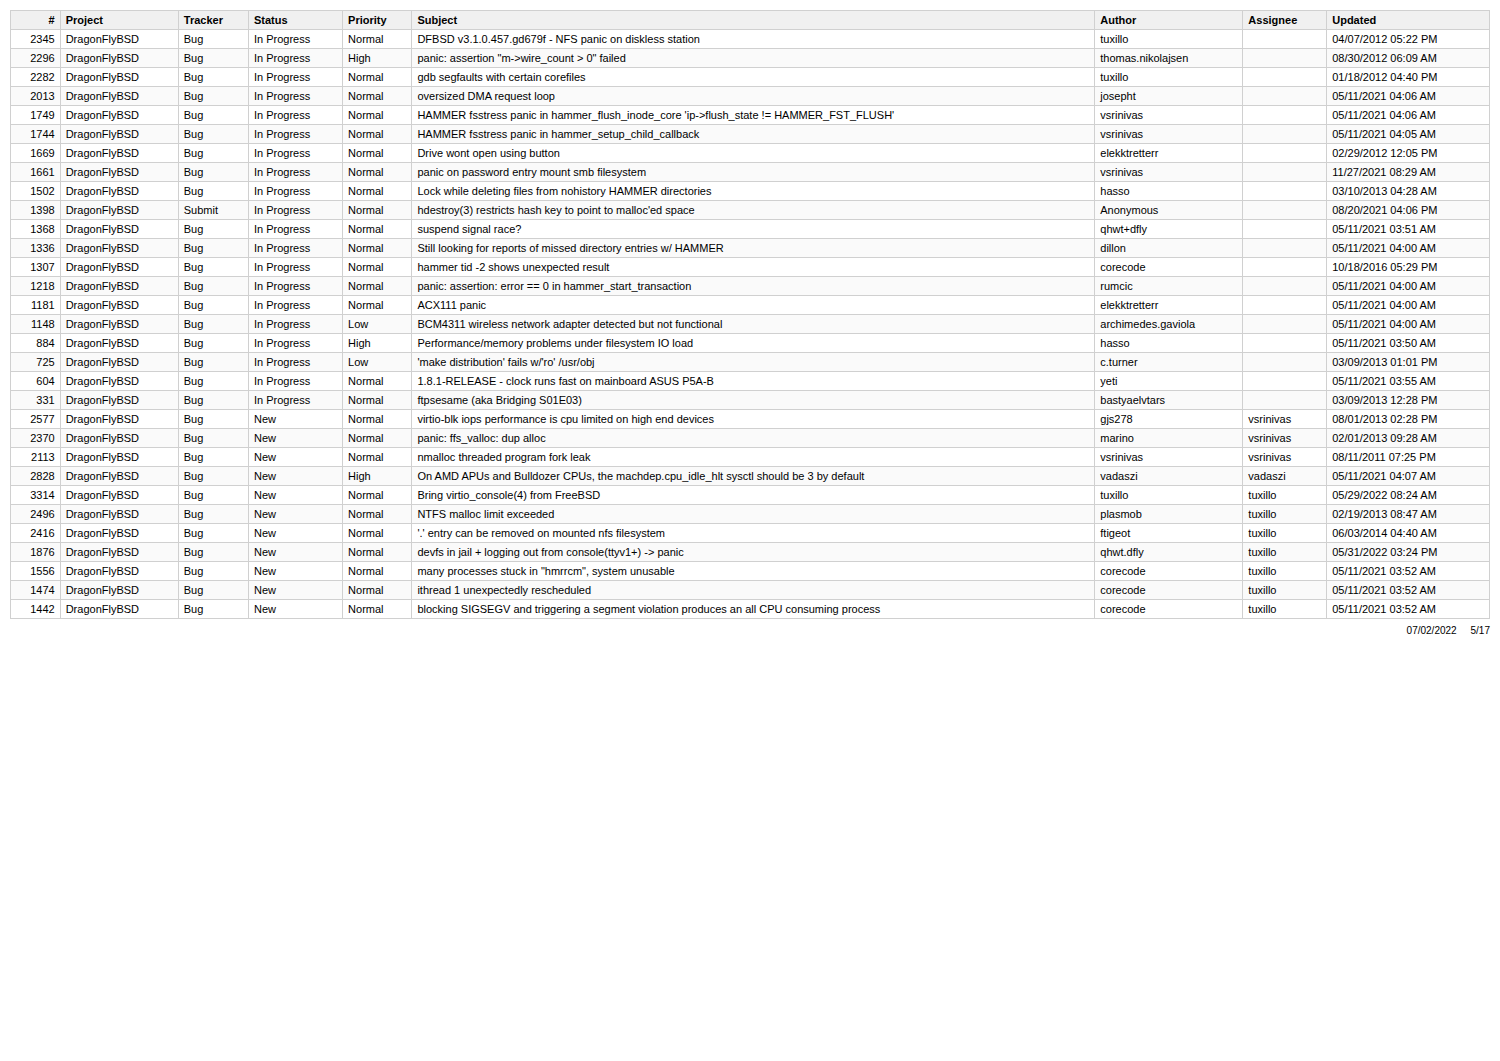| # | Project | Tracker | Status | Priority | Subject | Author | Assignee | Updated |
| --- | --- | --- | --- | --- | --- | --- | --- | --- |
| 2345 | DragonFlyBSD | Bug | In Progress | Normal | DFBSD v3.1.0.457.gd679f - NFS panic on diskless station | tuxillo | | 04/07/2012 05:22 PM |
| 2296 | DragonFlyBSD | Bug | In Progress | High | panic: assertion "m->wire_count > 0" failed | thomas.nikolajsen | | 08/30/2012 06:09 AM |
| 2282 | DragonFlyBSD | Bug | In Progress | Normal | gdb segfaults with certain corefiles | tuxillo | | 01/18/2012 04:40 PM |
| 2013 | DragonFlyBSD | Bug | In Progress | Normal | oversized DMA request loop | josepht | | 05/11/2021 04:06 AM |
| 1749 | DragonFlyBSD | Bug | In Progress | Normal | HAMMER fsstress panic in hammer_flush_inode_core 'ip->flush_state != HAMMER_FST_FLUSH' | vsrinivas | | 05/11/2021 04:06 AM |
| 1744 | DragonFlyBSD | Bug | In Progress | Normal | HAMMER fsstress panic in hammer_setup_child_callback | vsrinivas | | 05/11/2021 04:05 AM |
| 1669 | DragonFlyBSD | Bug | In Progress | Normal | Drive wont open using button | elekktretterr | | 02/29/2012 12:05 PM |
| 1661 | DragonFlyBSD | Bug | In Progress | Normal | panic on password entry mount smb filesystem | vsrinivas | | 11/27/2021 08:29 AM |
| 1502 | DragonFlyBSD | Bug | In Progress | Normal | Lock while deleting files from nohistory HAMMER directories | hasso | | 03/10/2013 04:28 AM |
| 1398 | DragonFlyBSD | Submit | In Progress | Normal | hdestroy(3) restricts hash key to point to malloc'ed space | Anonymous | | 08/20/2021 04:06 PM |
| 1368 | DragonFlyBSD | Bug | In Progress | Normal | suspend signal race? | qhwt+dfly | | 05/11/2021 03:51 AM |
| 1336 | DragonFlyBSD | Bug | In Progress | Normal | Still looking for reports of missed directory entries w/ HAMMER | dillon | | 05/11/2021 04:00 AM |
| 1307 | DragonFlyBSD | Bug | In Progress | Normal | hammer tid -2 shows unexpected result | corecode | | 10/18/2016 05:29 PM |
| 1218 | DragonFlyBSD | Bug | In Progress | Normal | panic: assertion: error == 0 in hammer_start_transaction | rumcic | | 05/11/2021 04:00 AM |
| 1181 | DragonFlyBSD | Bug | In Progress | Normal | ACX111 panic | elekktretterr | | 05/11/2021 04:00 AM |
| 1148 | DragonFlyBSD | Bug | In Progress | Low | BCM4311 wireless network adapter detected but not functional | archimedes.gaviola | | 05/11/2021 04:00 AM |
| 884 | DragonFlyBSD | Bug | In Progress | High | Performance/memory problems under filesystem IO load | hasso | | 05/11/2021 03:50 AM |
| 725 | DragonFlyBSD | Bug | In Progress | Low | 'make distribution' fails w/'ro' /usr/obj | c.turner | | 03/09/2013 01:01 PM |
| 604 | DragonFlyBSD | Bug | In Progress | Normal | 1.8.1-RELEASE - clock runs fast on mainboard ASUS P5A-B | yeti | | 05/11/2021 03:55 AM |
| 331 | DragonFlyBSD | Bug | In Progress | Normal | ftpsesame (aka Bridging S01E03) | bastyaelvtars | | 03/09/2013 12:28 PM |
| 2577 | DragonFlyBSD | Bug | New | Normal | virtio-blk iops performance is cpu limited on high end devices | gjs278 | vsrinivas | 08/01/2013 02:28 PM |
| 2370 | DragonFlyBSD | Bug | New | Normal | panic: ffs_valloc: dup alloc | marino | vsrinivas | 02/01/2013 09:28 AM |
| 2113 | DragonFlyBSD | Bug | New | Normal | nmalloc threaded program fork leak | vsrinivas | vsrinivas | 08/11/2011 07:25 PM |
| 2828 | DragonFlyBSD | Bug | New | High | On AMD APUs and Bulldozer CPUs, the machdep.cpu_idle_hlt sysctl should be 3 by default | vadaszi | vadaszi | 05/11/2021 04:07 AM |
| 3314 | DragonFlyBSD | Bug | New | Normal | Bring virtio_console(4) from FreeBSD | tuxillo | tuxillo | 05/29/2022 08:24 AM |
| 2496 | DragonFlyBSD | Bug | New | Normal | NTFS malloc limit exceeded | plasmob | tuxillo | 02/19/2013 08:47 AM |
| 2416 | DragonFlyBSD | Bug | New | Normal | '.' entry can be removed on mounted nfs filesystem | ftigeot | tuxillo | 06/03/2014 04:40 AM |
| 1876 | DragonFlyBSD | Bug | New | Normal | devfs in jail + logging out from console(ttyv1+) -> panic | qhwt.dfly | tuxillo | 05/31/2022 03:24 PM |
| 1556 | DragonFlyBSD | Bug | New | Normal | many processes stuck in "hmrrcm", system unusable | corecode | tuxillo | 05/11/2021 03:52 AM |
| 1474 | DragonFlyBSD | Bug | New | Normal | ithread 1 unexpectedly rescheduled | corecode | tuxillo | 05/11/2021 03:52 AM |
| 1442 | DragonFlyBSD | Bug | New | Normal | blocking SIGSEGV and triggering a segment violation produces an all CPU consuming process | corecode | tuxillo | 05/11/2021 03:52 AM |
07/02/2022 5/17